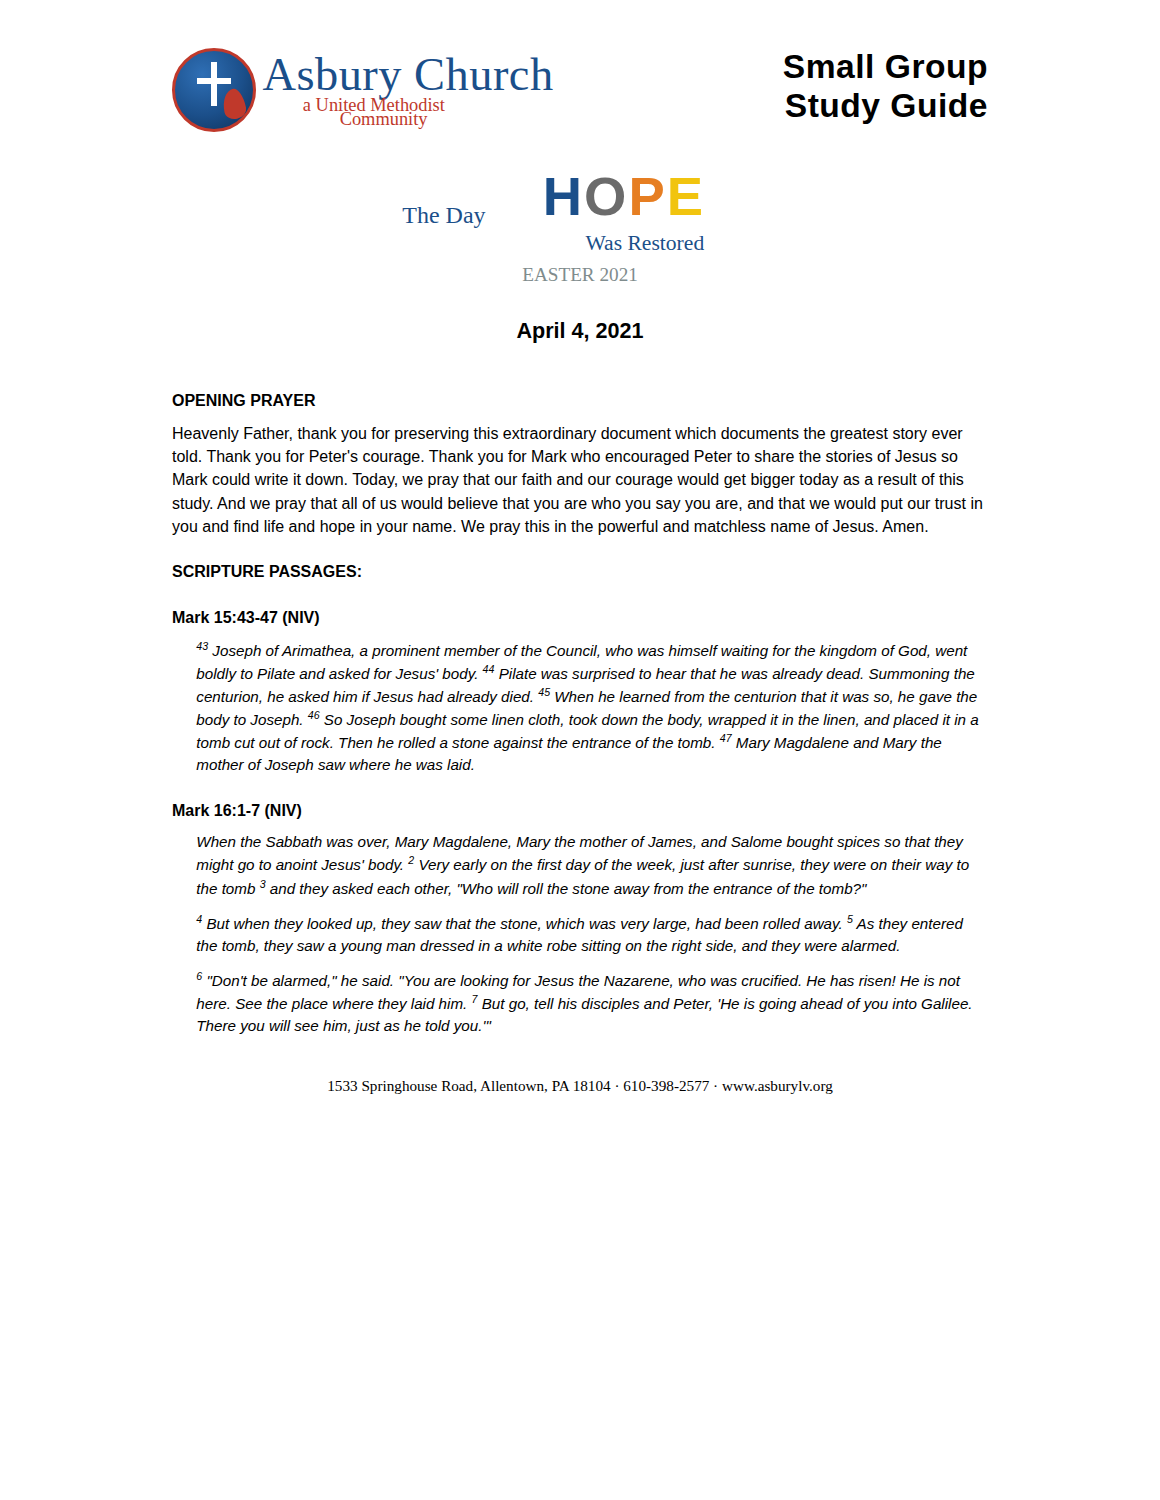Asbury Church
a United Methodist
Community
Small Group
Study Guide
The Day HOPE Was Restored EASTER 2021
April 4, 2021
Opening Prayer
Heavenly Father, thank you for preserving this extraordinary document which documents the greatest story ever told. Thank you for Peter's courage. Thank you for Mark who encouraged Peter to share the stories of Jesus so Mark could write it down. Today, we pray that our faith and our courage would get bigger today as a result of this study. And we pray that all of us would believe that you are who you say you are, and that we would put our trust in you and find life and hope in your name. We pray this in the powerful and matchless name of Jesus. Amen.
Scripture Passages:
Mark 15:43-47 (NIV)
43 Joseph of Arimathea, a prominent member of the Council, who was himself waiting for the kingdom of God, went boldly to Pilate and asked for Jesus' body. 44 Pilate was surprised to hear that he was already dead. Summoning the centurion, he asked him if Jesus had already died. 45 When he learned from the centurion that it was so, he gave the body to Joseph. 46 So Joseph bought some linen cloth, took down the body, wrapped it in the linen, and placed it in a tomb cut out of rock. Then he rolled a stone against the entrance of the tomb. 47 Mary Magdalene and Mary the mother of Joseph saw where he was laid.
Mark 16:1-7 (NIV)
When the Sabbath was over, Mary Magdalene, Mary the mother of James, and Salome bought spices so that they might go to anoint Jesus' body. 2 Very early on the first day of the week, just after sunrise, they were on their way to the tomb 3 and they asked each other, "Who will roll the stone away from the entrance of the tomb?"
4 But when they looked up, they saw that the stone, which was very large, had been rolled away. 5 As they entered the tomb, they saw a young man dressed in a white robe sitting on the right side, and they were alarmed.
6 "Don't be alarmed," he said. "You are looking for Jesus the Nazarene, who was crucified. He has risen! He is not here. See the place where they laid him. 7 But go, tell his disciples and Peter, 'He is going ahead of you into Galilee. There you will see him, just as he told you.'"
1533 Springhouse Road, Allentown, PA 18104 · 610-398-2577 · www.asburylv.org